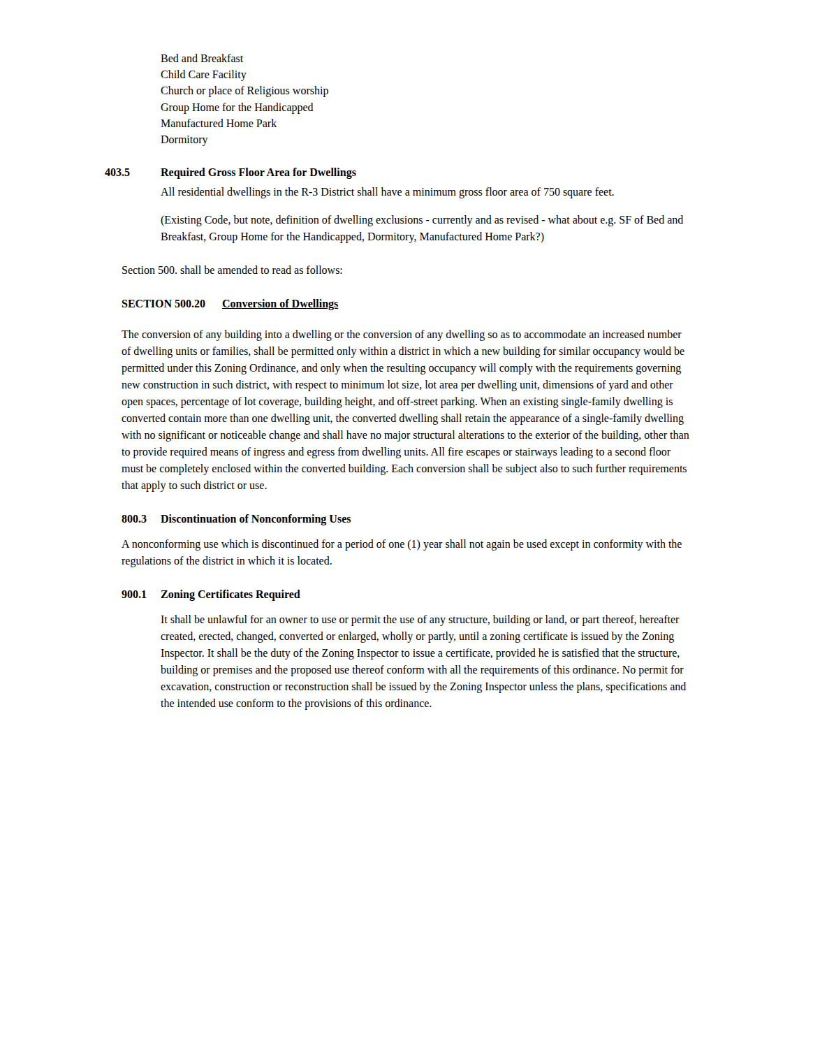Bed and Breakfast
Child Care Facility
Church or place of Religious worship
Group Home for the Handicapped
Manufactured Home Park
Dormitory
403.5 Required Gross Floor Area for Dwellings
All residential dwellings in the R-3 District shall have a minimum gross floor area of 750 square feet.
(Existing Code, but note, definition of dwelling exclusions - currently and as revised - what about e.g. SF of Bed and Breakfast, Group Home for the Handicapped, Dormitory, Manufactured Home Park?)
Section 500. shall be amended to read as follows:
SECTION 500.20 Conversion of Dwellings
The conversion of any building into a dwelling or the conversion of any dwelling so as to accommodate an increased number of dwelling units or families, shall be permitted only within a district in which a new building for similar occupancy would be permitted under this Zoning Ordinance, and only when the resulting occupancy will comply with the requirements governing new construction in such district, with respect to minimum lot size, lot area per dwelling unit, dimensions of yard and other open spaces, percentage of lot coverage, building height, and off-street parking. When an existing single-family dwelling is converted contain more than one dwelling unit, the converted dwelling shall retain the appearance of a single-family dwelling with no significant or noticeable change and shall have no major structural alterations to the exterior of the building, other than to provide required means of ingress and egress from dwelling units. All fire escapes or stairways leading to a second floor must be completely enclosed within the converted building. Each conversion shall be subject also to such further requirements that apply to such district or use.
800.3 Discontinuation of Nonconforming Uses
A nonconforming use which is discontinued for a period of one (1) year shall not again be used except in conformity with the regulations of the district in which it is located.
900.1 Zoning Certificates Required
It shall be unlawful for an owner to use or permit the use of any structure, building or land, or part thereof, hereafter created, erected, changed, converted or enlarged, wholly or partly, until a zoning certificate is issued by the Zoning Inspector. It shall be the duty of the Zoning Inspector to issue a certificate, provided he is satisfied that the structure, building or premises and the proposed use thereof conform with all the requirements of this ordinance. No permit for excavation, construction or reconstruction shall be issued by the Zoning Inspector unless the plans, specifications and the intended use conform to the provisions of this ordinance.